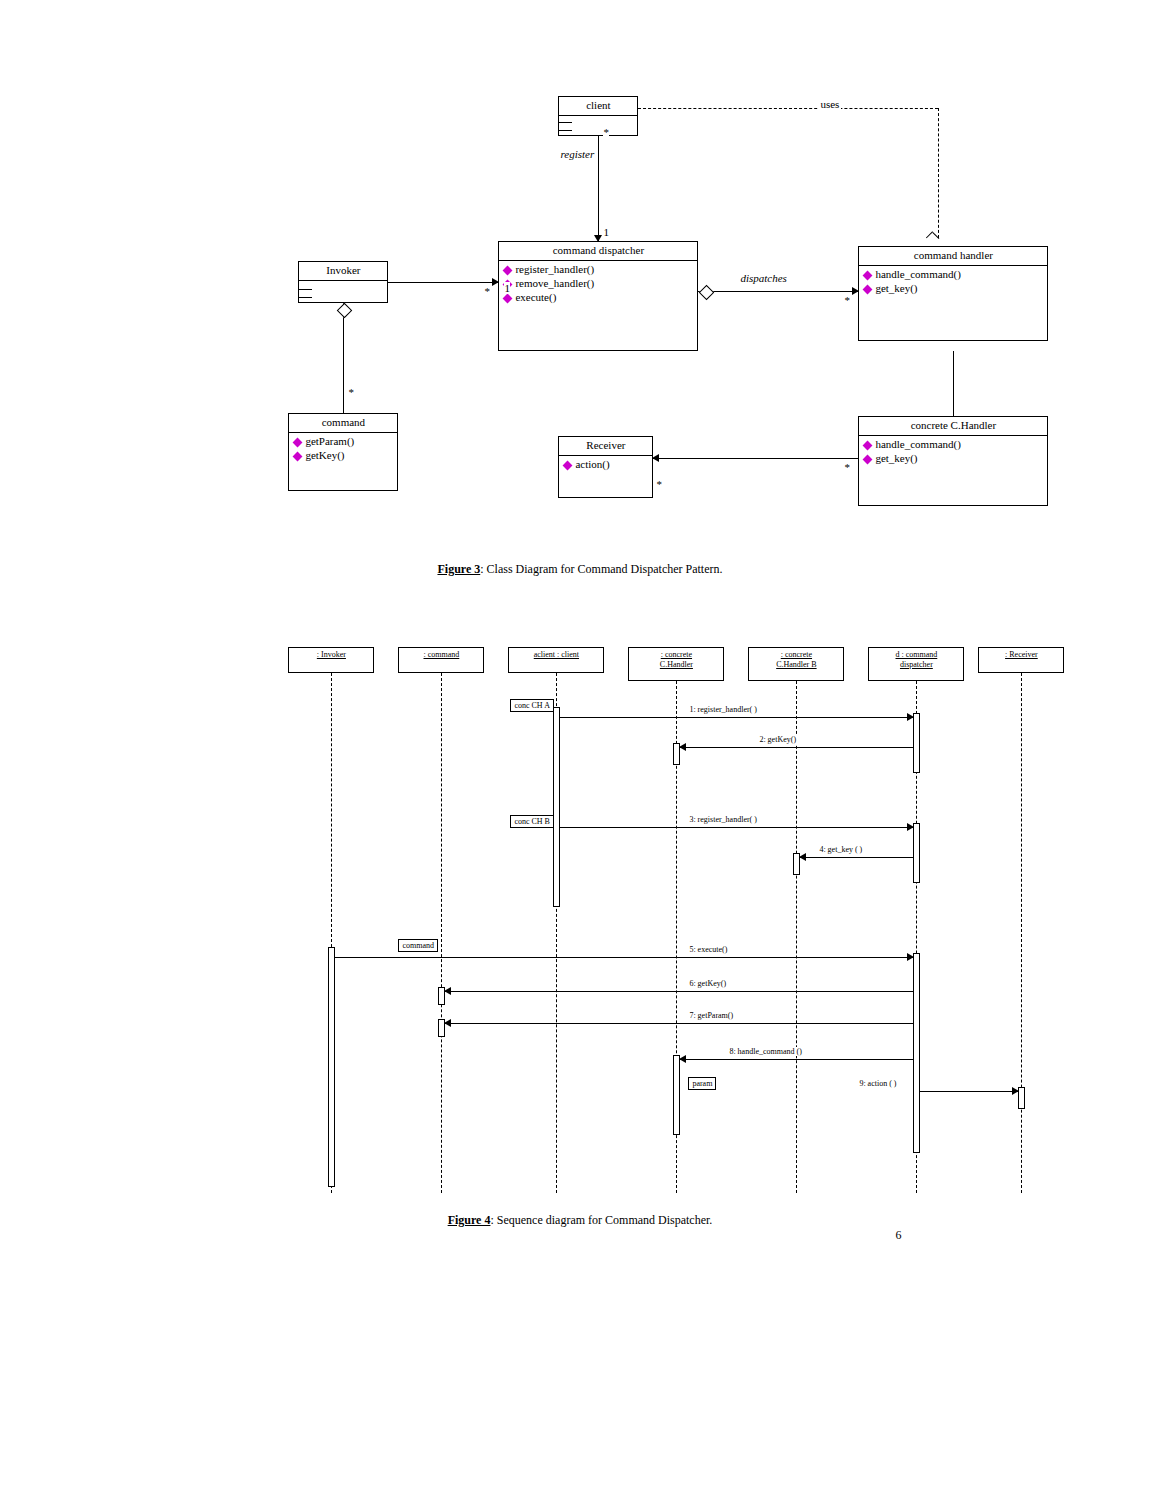client
uses
register
1
*
command dispatcher
register_handler()
remove_handler()
execute()
1
command handler
handle_command()
get_key()
dispatches
*
Invoker
*
*
command
getParam()
getKey()
Receiver
action()
*
concrete C.Handler
handle_command()
get_key()
*
Figure 3: Class Diagram for Command Dispatcher Pattern.
: Invoker
: command
aclient : client
: concrete
C.Handler
: concrete
C.Handler B
d : command
dispatcher
: Receiver
conc CH A
conc CH B
command
param
1: register_handler( )
2: getKey()
3: register_handler( )
4: get_key ( )
5: execute()
6: getKey()
7: getParam()
8: handle_command ()
9: action ( )
Figure 4: Sequence diagram for Command Dispatcher.
6